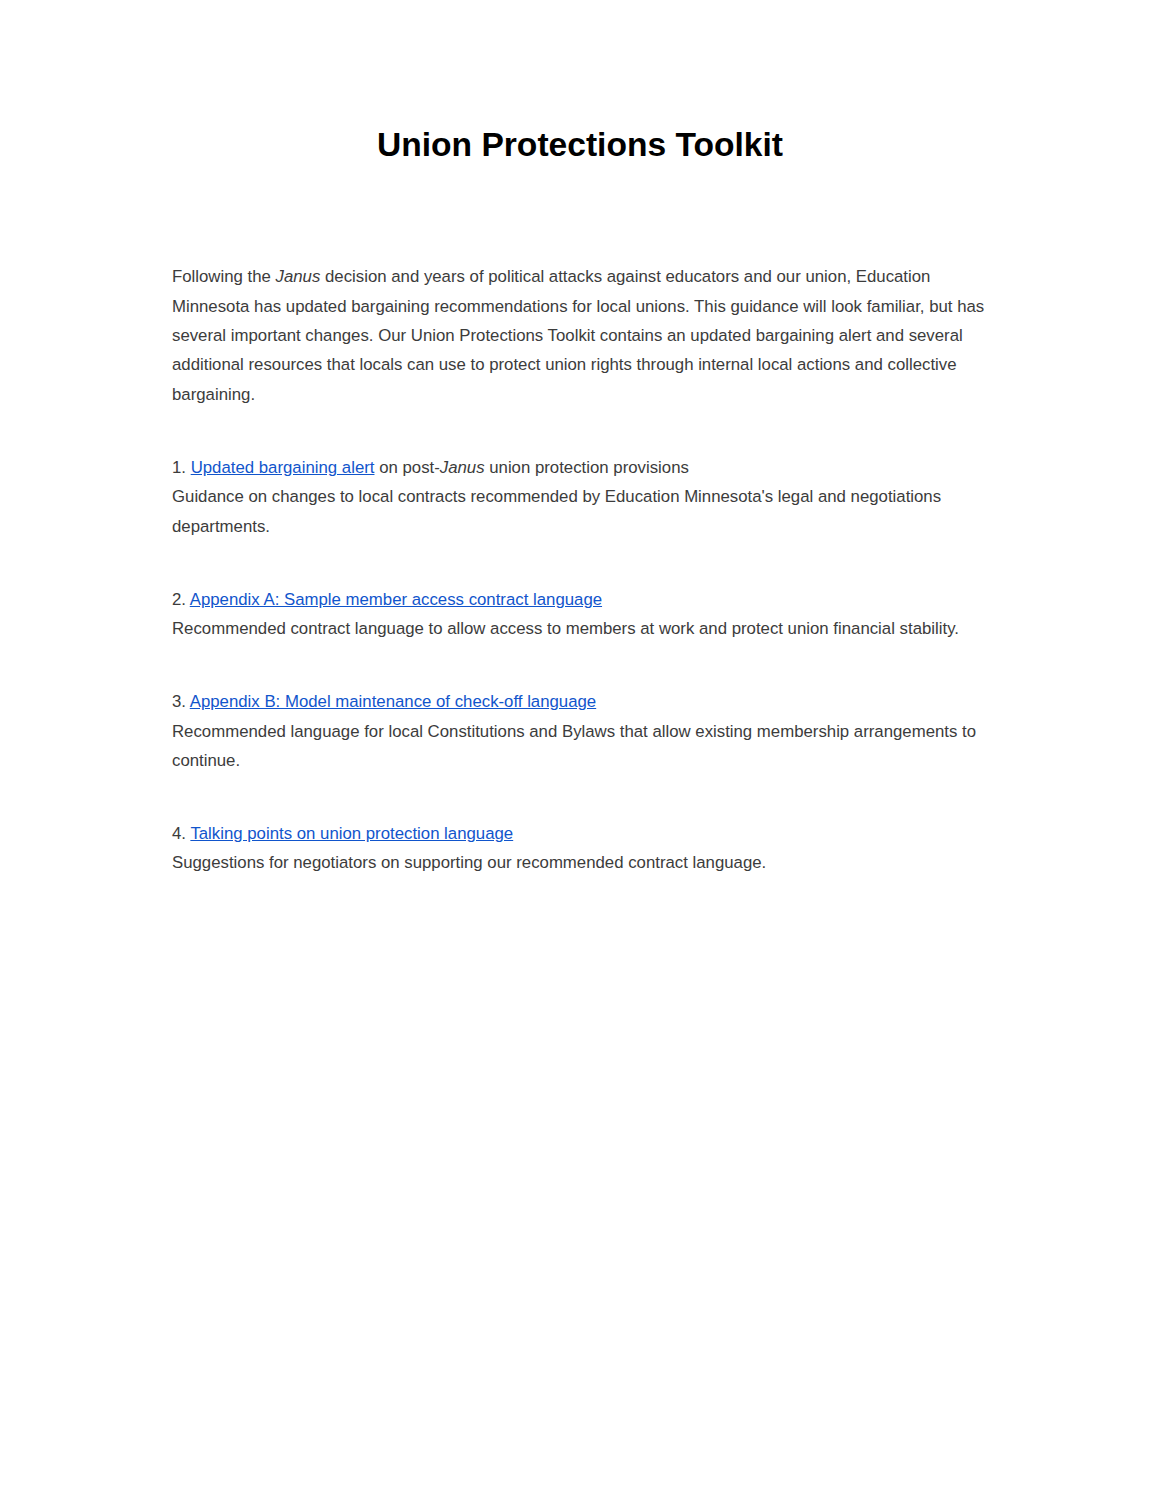Union Protections Toolkit
Following the Janus decision and years of political attacks against educators and our union, Education Minnesota has updated bargaining recommendations for local unions. This guidance will look familiar, but has several important changes. Our Union Protections Toolkit contains an updated bargaining alert and several additional resources that locals can use to protect union rights through internal local actions and collective bargaining.
Updated bargaining alert on post-Janus union protection provisions Guidance on changes to local contracts recommended by Education Minnesota's legal and negotiations departments.
Appendix A: Sample member access contract language Recommended contract language to allow access to members at work and protect union financial stability.
Appendix B: Model maintenance of check-off language Recommended language for local Constitutions and Bylaws that allow existing membership arrangements to continue.
Talking points on union protection language Suggestions for negotiators on supporting our recommended contract language.